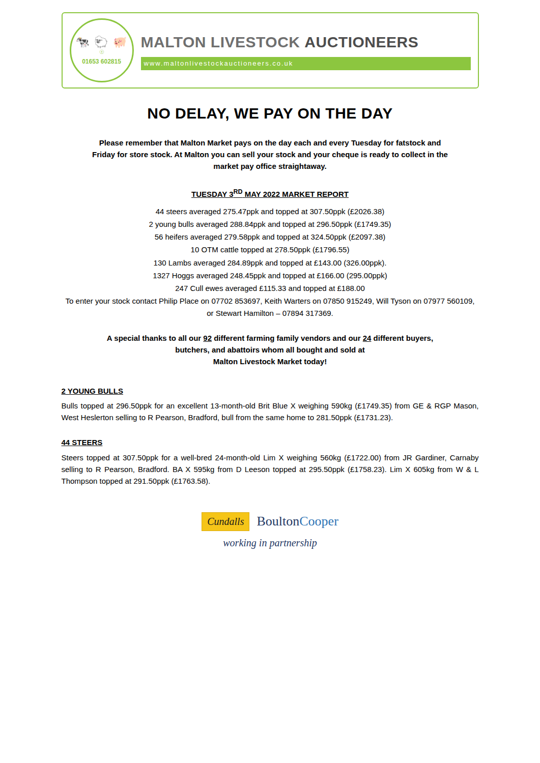🐄 🐑 🐖
☉
01653 602815
MALTON LIVESTOCK AUCTIONEERS
www.maltonlivestockauctioneers.co.uk
NO DELAY, WE PAY ON THE DAY
Please remember that Malton Market pays on the day each and every Tuesday for fatstock and Friday for store stock. At Malton you can sell your stock and your cheque is ready to collect in the market pay office straightaway.
TUESDAY 3RD MAY 2022 MARKET REPORT
44 steers averaged 275.47ppk and topped at 307.50ppk (£2026.38)
2 young bulls averaged 288.84ppk and topped at 296.50ppk (£1749.35)
56 heifers averaged 279.58ppk and topped at 324.50ppk (£2097.38)
10 OTM cattle topped at 278.50ppk (£1796.55)
130 Lambs averaged 284.89ppk and topped at £143.00 (326.00ppk).
1327 Hoggs averaged 248.45ppk and topped at £166.00 (295.00ppk)
247 Cull ewes averaged £115.33 and topped at £188.00
To enter your stock contact Philip Place on 07702 853697, Keith Warters on 07850 915249, Will Tyson on 07977 560109, or Stewart Hamilton – 07894 317369.
A special thanks to all our 92 different farming family vendors and our 24 different buyers, butchers, and abattoirs whom all bought and sold at
Malton Livestock Market today!
2 YOUNG BULLS
Bulls topped at 296.50ppk for an excellent 13-month-old Brit Blue X weighing 590kg (£1749.35) from GE & RGP Mason, West Heslerton selling to R Pearson, Bradford, bull from the same home to 281.50ppk (£1731.23).
44 STEERS
Steers topped at 307.50ppk for a well-bred 24-month-old Lim X weighing 560kg (£1722.00) from JR Gardiner, Carnaby selling to R Pearson, Bradford. BA X 595kg from D Leeson topped at 295.50ppk (£1758.23). Lim X 605kg from W & L Thompson topped at 291.50ppk (£1763.58).
Cundalls BoultonCooper
working in partnership